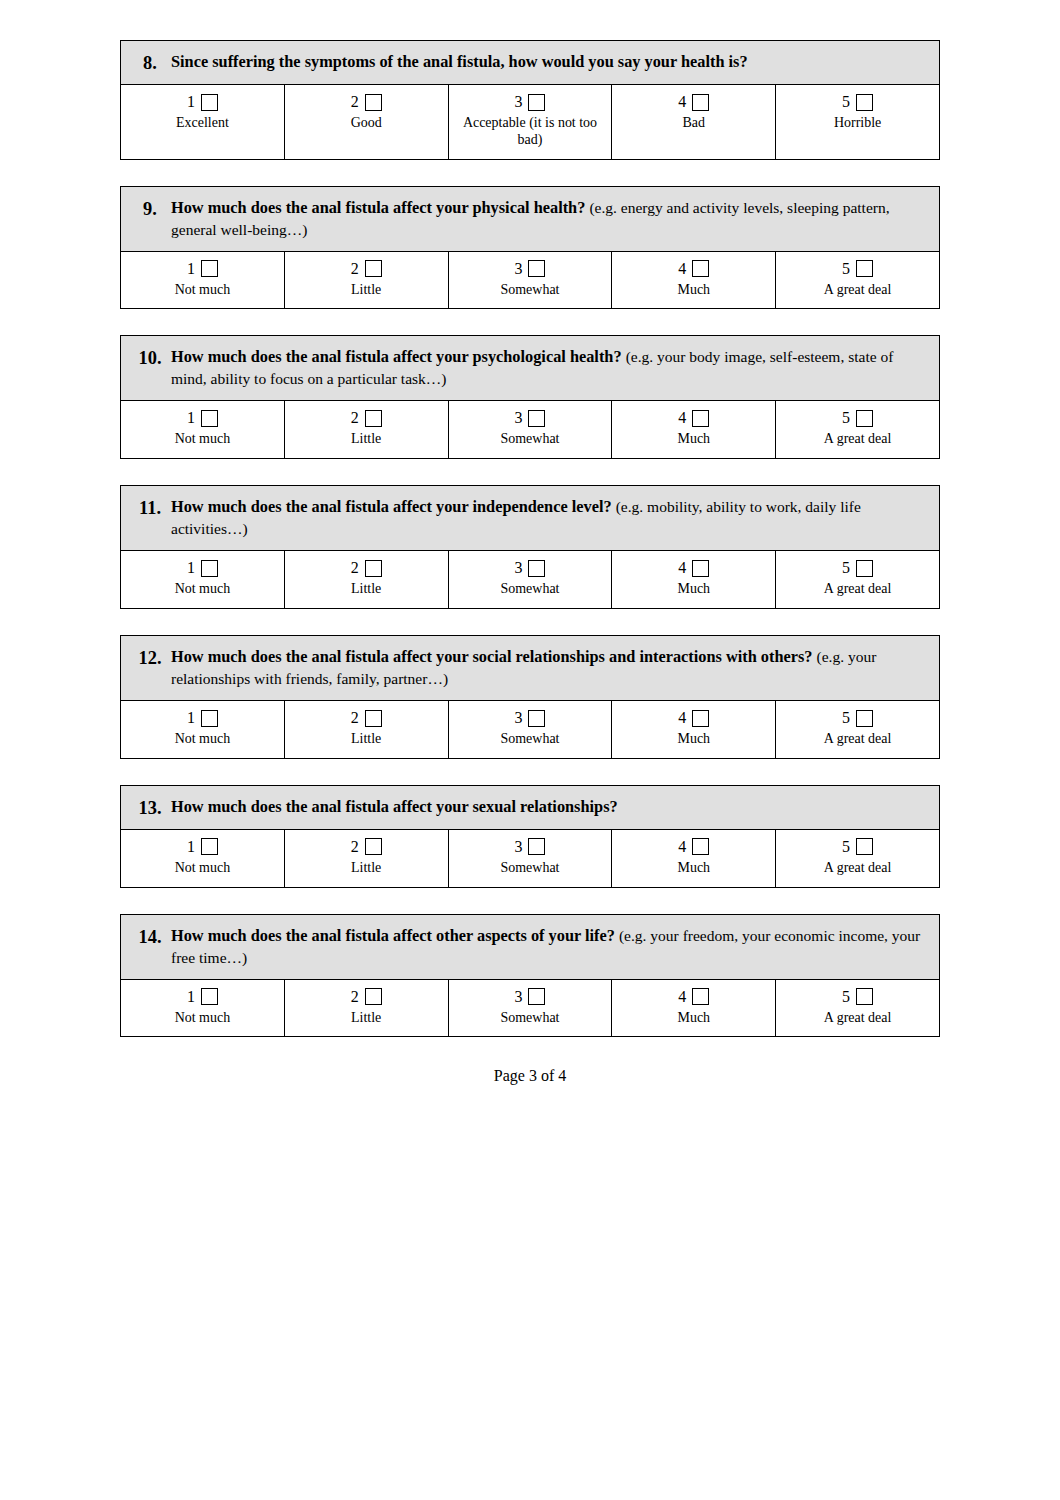8.
Since suffering the symptoms of the anal fistula, how would you say your health is?
1
Excellent
2
Good
3
Acceptable (it is not too bad)
4
Bad
5
Horrible
9.
How much does the anal fistula affect your physical health? (e.g. energy and activity levels, sleeping pattern, general well-being…)
1
Not much
2
Little
3
Somewhat
4
Much
5
A great deal
10.
How much does the anal fistula affect your psychological health? (e.g. your body image, self-esteem, state of mind, ability to focus on a particular task…)
1
Not much
2
Little
3
Somewhat
4
Much
5
A great deal
11.
How much does the anal fistula affect your independence level? (e.g. mobility, ability to work, daily life activities…)
1
Not much
2
Little
3
Somewhat
4
Much
5
A great deal
12.
How much does the anal fistula affect your social relationships and interactions with others? (e.g. your relationships with friends, family, partner…)
1
Not much
2
Little
3
Somewhat
4
Much
5
A great deal
13.
How much does the anal fistula affect your sexual relationships?
1
Not much
2
Little
3
Somewhat
4
Much
5
A great deal
14.
How much does the anal fistula affect other aspects of your life? (e.g. your freedom, your economic income, your free time…)
1
Not much
2
Little
3
Somewhat
4
Much
5
A great deal
Page 3 of 4